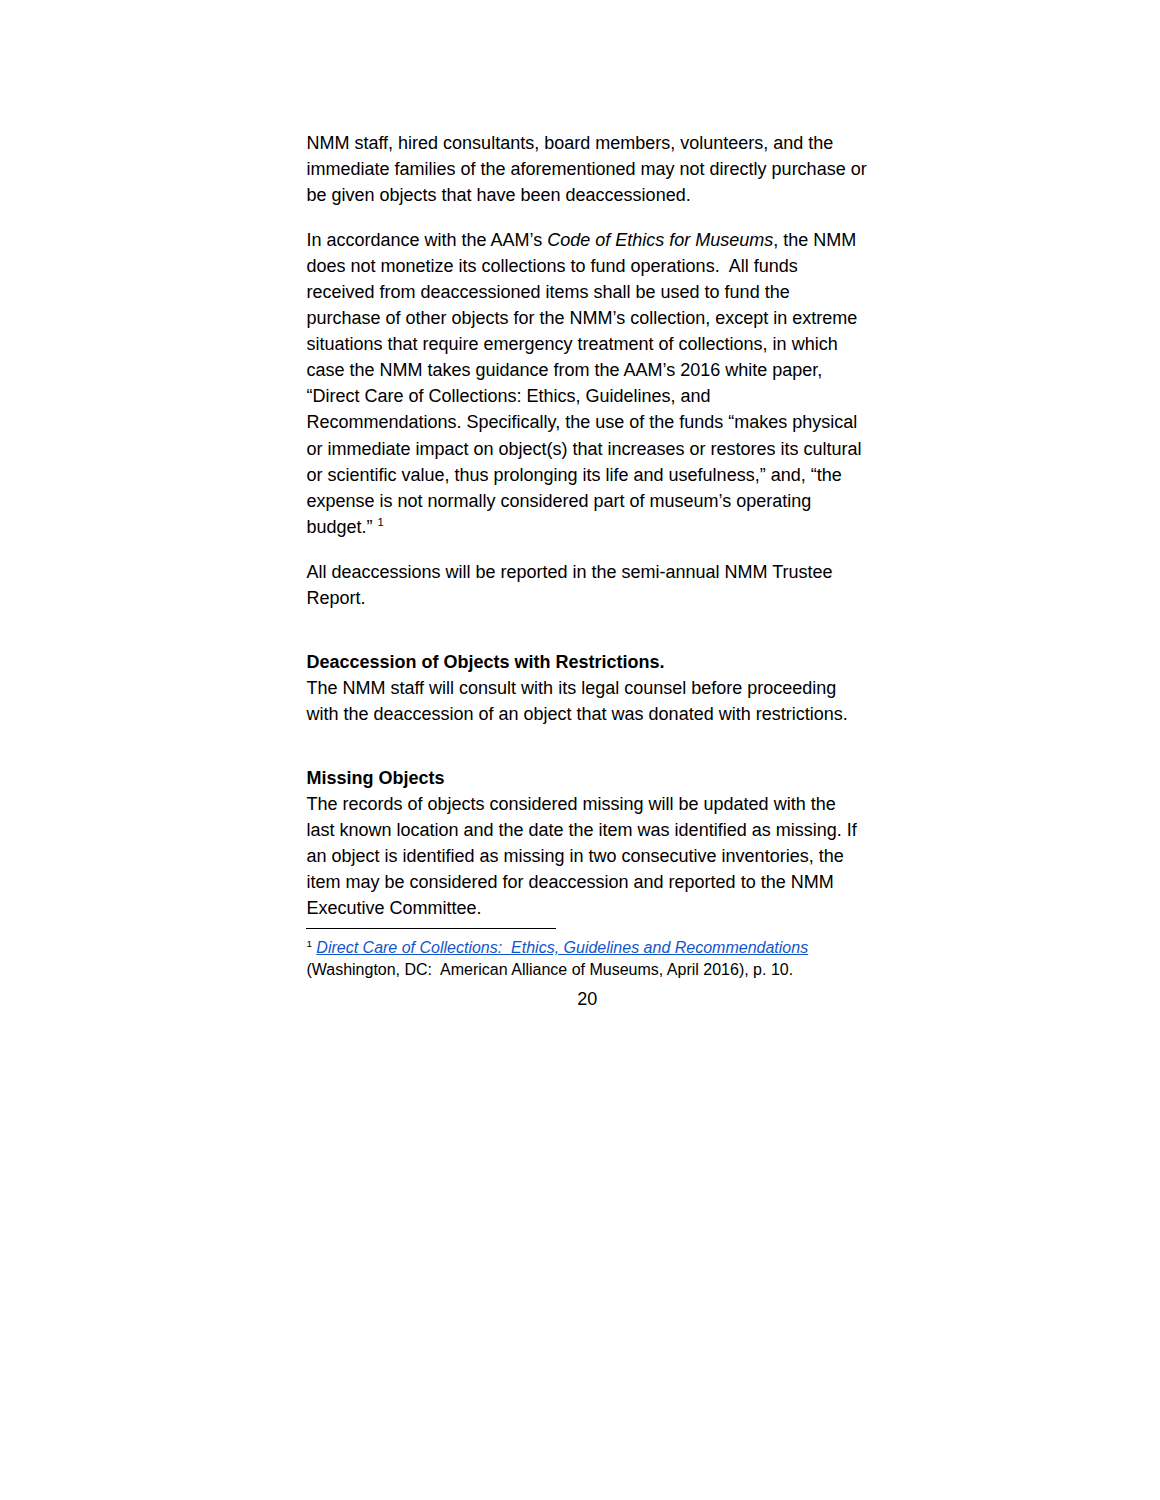NMM staff, hired consultants, board members, volunteers, and the immediate families of the aforementioned may not directly purchase or be given objects that have been deaccessioned.
In accordance with the AAM’s Code of Ethics for Museums, the NMM does not monetize its collections to fund operations. All funds received from deaccessioned items shall be used to fund the purchase of other objects for the NMM’s collection, except in extreme situations that require emergency treatment of collections, in which case the NMM takes guidance from the AAM’s 2016 white paper, “Direct Care of Collections: Ethics, Guidelines, and Recommendations. Specifically, the use of the funds “makes physical or immediate impact on object(s) that increases or restores its cultural or scientific value, thus prolonging its life and usefulness,” and, “the expense is not normally considered part of museum’s operating budget.” 1
All deaccessions will be reported in the semi-annual NMM Trustee Report.
Deaccession of Objects with Restrictions.
The NMM staff will consult with its legal counsel before proceeding with the deaccession of an object that was donated with restrictions.
Missing Objects
The records of objects considered missing will be updated with the last known location and the date the item was identified as missing. If an object is identified as missing in two consecutive inventories, the item may be considered for deaccession and reported to the NMM Executive Committee.
1 Direct Care of Collections: Ethics, Guidelines and Recommendations (Washington, DC: American Alliance of Museums, April 2016), p. 10.
20